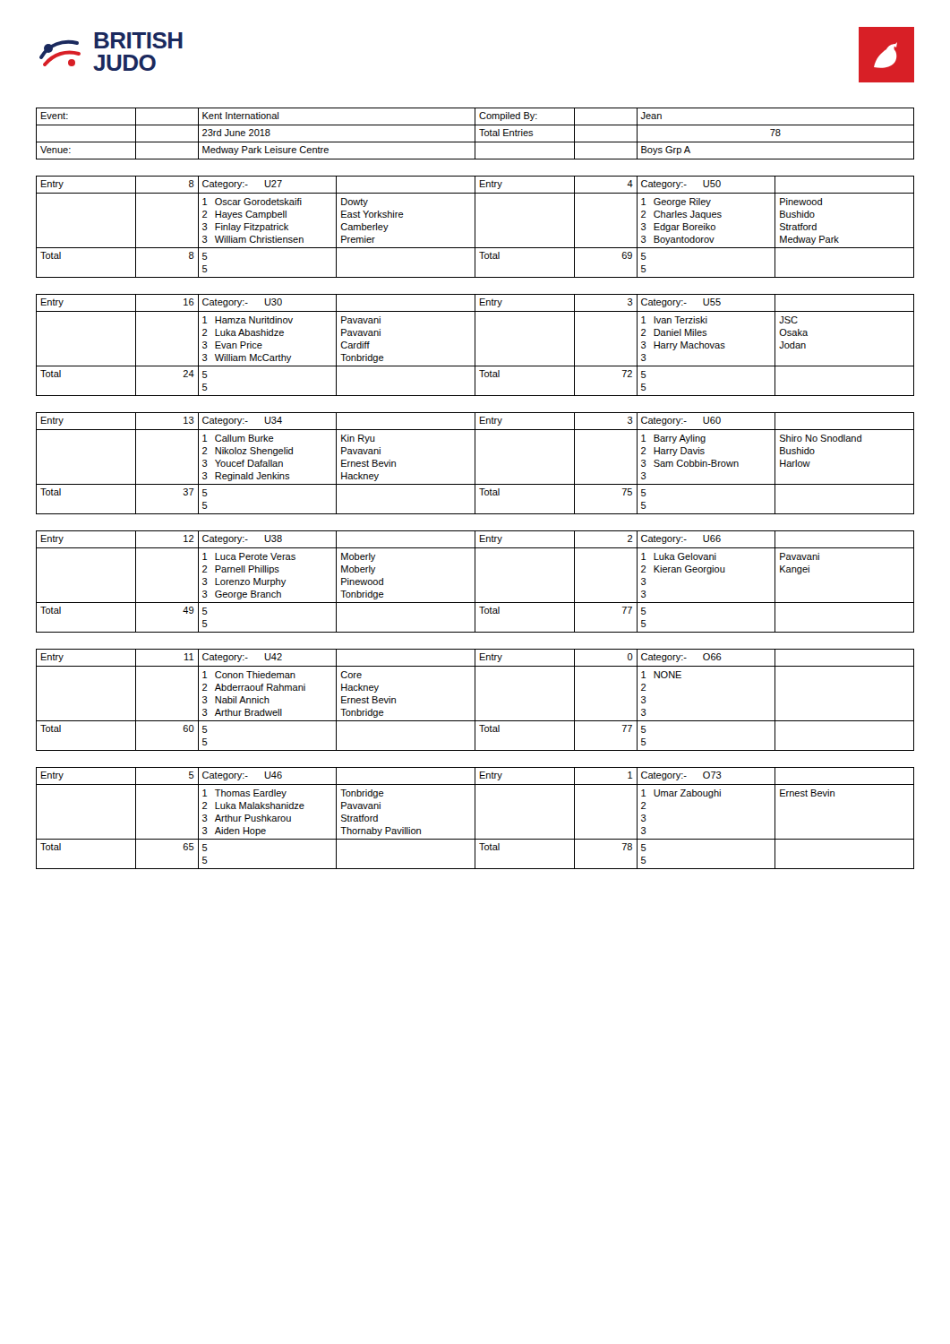BRITISH
JUDO
| Event: | | Kent International | Compiled By: | | Jean |
| | | 23rd June 2018 | Total Entries | | 78 |
| Venue: | | Medway Park Leisure Centre | | | Boys Grp A |
| Entry | 8 | Category:- U27 | | Entry | 4 | Category:- U50 | |
| | | / 1 / Oscar Gorodetskaifi / / 2 / Hayes Campbell / / 3 / Finlay Fitzpatrick / / 3 / William Christiensen / | / Dowty / / East Yorkshire / / Camberley / / Premier / | | | / 1 / George Riley / / 2 / Charles Jaques / / 3 / Edgar Boreiko / / 3 / Boyantodorov / | / Pinewood / / Bushido / / Stratford / / Medway Park / |
| Total | 8 | / 5 / / 5 / | | Total | 69 | / 5 / / 5 / | |
| Entry | 16 | Category:- U30 | | Entry | 3 | Category:- U55 | |
| | | / 1 / Hamza Nuritdinov / / 2 / Luka Abashidze / / 3 / Evan Price / / 3 / William McCarthy / | / Pavavani / / Pavavani / / Cardiff / / Tonbridge / | | | / 1 / Ivan Terziski / / 2 / Daniel Miles / / 3 / Harry Machovas / / 3 / / | / JSC / / Osaka / / Jodan / |
| Total | 24 | / 5 / / 5 / | | Total | 72 | / 5 / / 5 / | |
| Entry | 13 | Category:- U34 | | Entry | 3 | Category:- U60 | |
| | | / 1 / Callum Burke / / 2 / Nikoloz Shengelid / / 3 / Youcef Dafallan / / 3 / Reginald Jenkins / | / Kin Ryu / / Pavavani / / Ernest Bevin / / Hackney / | | | / 1 / Barry Ayling / / 2 / Harry Davis / / 3 / Sam Cobbin-Brown / / 3 / / | / Shiro No Snodland / / Bushido / / Harlow / |
| Total | 37 | / 5 / / 5 / | | Total | 75 | / 5 / / 5 / | |
| Entry | 12 | Category:- U38 | | Entry | 2 | Category:- U66 | |
| | | / 1 / Luca Perote Veras / / 2 / Parnell Phillips / / 3 / Lorenzo Murphy / / 3 / George Branch / | / Moberly / / Moberly / / Pinewood / / Tonbridge / | | | / 1 / Luka Gelovani / / 2 / Kieran Georgiou / / 3 / / / 3 / / | / Pavavani / / Kangei / |
| Total | 49 | / 5 / / 5 / | | Total | 77 | / 5 / / 5 / | |
| Entry | 11 | Category:- U42 | | Entry | 0 | Category:- O66 | |
| | | / 1 / Conon Thiedeman / / 2 / Abderraouf Rahmani / / 3 / Nabil Annich / / 3 / Arthur Bradwell / | / Core / / Hackney / / Ernest Bevin / / Tonbridge / | | | / 1 / NONE / / 2 / / / 3 / / / 3 / / | |
| Total | 60 | / 5 / / 5 / | | Total | 77 | / 5 / / 5 / | |
| Entry | 5 | Category:- U46 | | Entry | 1 | Category:- O73 | |
| | | / 1 / Thomas Eardley / / 2 / Luka Malakshanidze / / 3 / Arthur Pushkarou / / 3 / Aiden Hope / | / Tonbridge / / Pavavani / / Stratford / / Thornaby Pavillion / | | | / 1 / Umar Zaboughi / / 2 / / / 3 / / / 3 / / | / Ernest Bevin / |
| Total | 65 | / 5 / / 5 / | | Total | 78 | / 5 / / 5 / | |